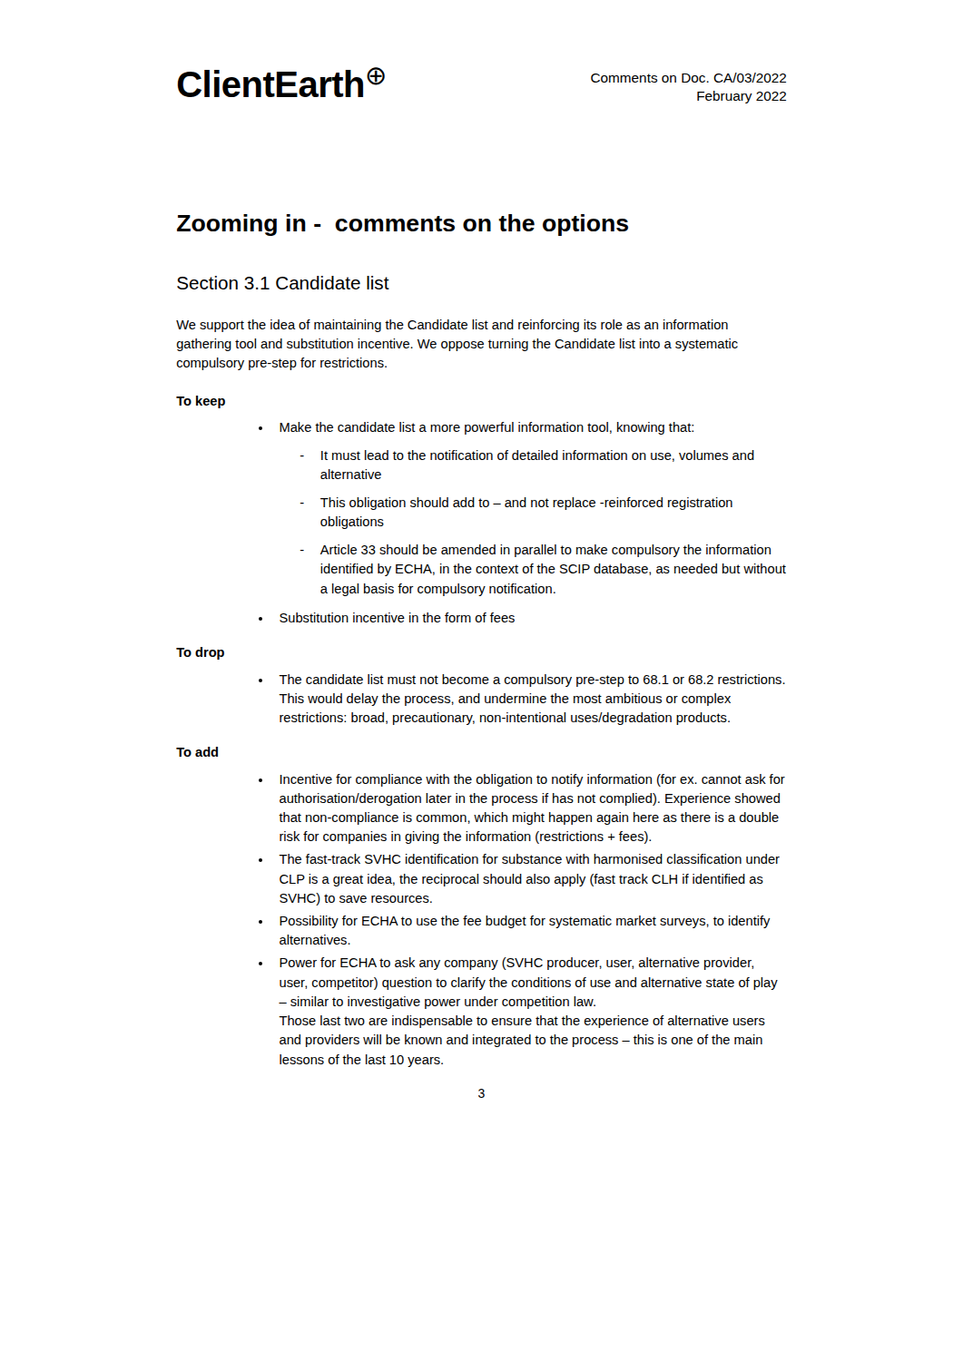ClientEarth⊕
Comments on Doc. CA/03/2022
February 2022
Zooming in - comments on the options
Section 3.1 Candidate list
We support the idea of maintaining the Candidate list and reinforcing its role as an information gathering tool and substitution incentive. We oppose turning the Candidate list into a systematic compulsory pre-step for restrictions.
To keep
Make the candidate list a more powerful information tool, knowing that:
It must lead to the notification of detailed information on use, volumes and alternative
This obligation should add to – and not replace -reinforced registration obligations
Article 33 should be amended in parallel to make compulsory the information identified by ECHA, in the context of the SCIP database, as needed but without a legal basis for compulsory notification.
Substitution incentive in the form of fees
To drop
The candidate list must not become a compulsory pre-step to 68.1 or 68.2 restrictions. This would delay the process, and undermine the most ambitious or complex restrictions: broad, precautionary, non-intentional uses/degradation products.
To add
Incentive for compliance with the obligation to notify information (for ex. cannot ask for authorisation/derogation later in the process if has not complied). Experience showed that non-compliance is common, which might happen again here as there is a double risk for companies in giving the information (restrictions + fees).
The fast-track SVHC identification for substance with harmonised classification under CLP is a great idea, the reciprocal should also apply (fast track CLH if identified as SVHC) to save resources.
Possibility for ECHA to use the fee budget for systematic market surveys, to identify alternatives.
Power for ECHA to ask any company (SVHC producer, user, alternative provider, user, competitor) question to clarify the conditions of use and alternative state of play – similar to investigative power under competition law.
Those last two are indispensable to ensure that the experience of alternative users and providers will be known and integrated to the process – this is one of the main lessons of the last 10 years.
3